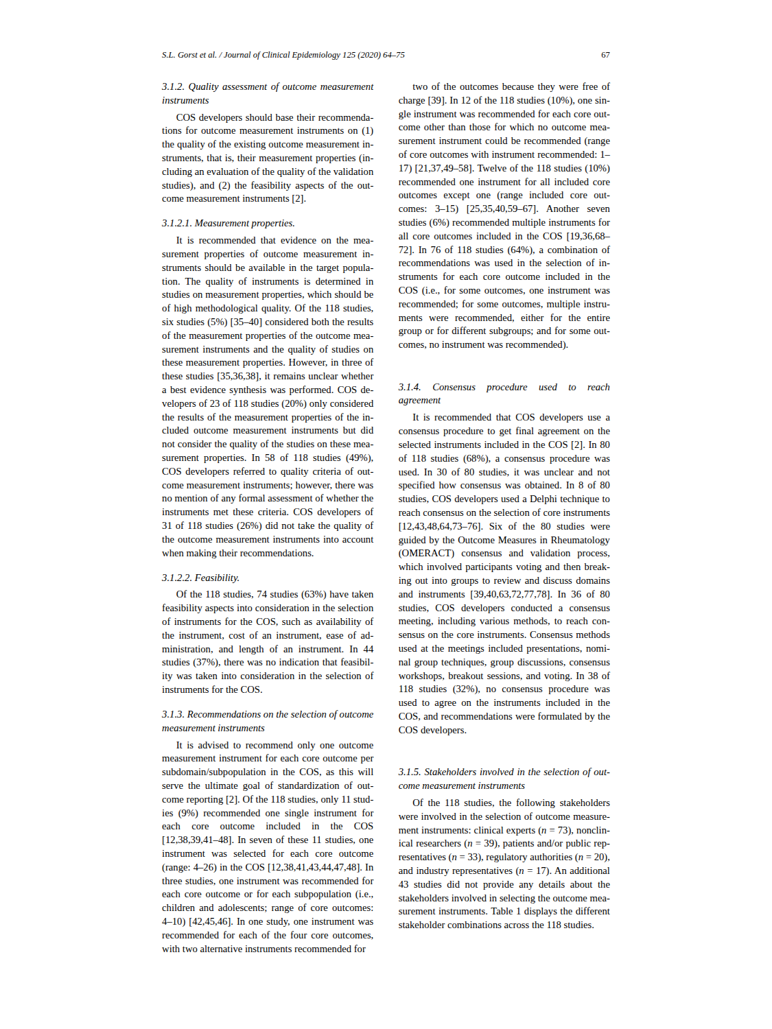S.L. Gorst et al. / Journal of Clinical Epidemiology 125 (2020) 64–75 67
3.1.2. Quality assessment of outcome measurement instruments
COS developers should base their recommendations for outcome measurement instruments on (1) the quality of the existing outcome measurement instruments, that is, their measurement properties (including an evaluation of the quality of the validation studies), and (2) the feasibility aspects of the outcome measurement instruments [2].
3.1.2.1. Measurement properties.
It is recommended that evidence on the measurement properties of outcome measurement instruments should be available in the target population. The quality of instruments is determined in studies on measurement properties, which should be of high methodological quality. Of the 118 studies, six studies (5%) [35–40] considered both the results of the measurement properties of the outcome measurement instruments and the quality of studies on these measurement properties. However, in three of these studies [35,36,38], it remains unclear whether a best evidence synthesis was performed. COS developers of 23 of 118 studies (20%) only considered the results of the measurement properties of the included outcome measurement instruments but did not consider the quality of the studies on these measurement properties. In 58 of 118 studies (49%), COS developers referred to quality criteria of outcome measurement instruments; however, there was no mention of any formal assessment of whether the instruments met these criteria. COS developers of 31 of 118 studies (26%) did not take the quality of the outcome measurement instruments into account when making their recommendations.
3.1.2.2. Feasibility.
Of the 118 studies, 74 studies (63%) have taken feasibility aspects into consideration in the selection of instruments for the COS, such as availability of the instrument, cost of an instrument, ease of administration, and length of an instrument. In 44 studies (37%), there was no indication that feasibility was taken into consideration in the selection of instruments for the COS.
3.1.3. Recommendations on the selection of outcome measurement instruments
It is advised to recommend only one outcome measurement instrument for each core outcome per subdomain/subpopulation in the COS, as this will serve the ultimate goal of standardization of outcome reporting [2]. Of the 118 studies, only 11 studies (9%) recommended one single instrument for each core outcome included in the COS [12,38,39,41–48]. In seven of these 11 studies, one instrument was selected for each core outcome (range: 4–26) in the COS [12,38,41,43,44,47,48]. In three studies, one instrument was recommended for each core outcome or for each subpopulation (i.e., children and adolescents; range of core outcomes: 4–10) [42,45,46]. In one study, one instrument was recommended for each of the four core outcomes, with two alternative instruments recommended for
two of the outcomes because they were free of charge [39]. In 12 of the 118 studies (10%), one single instrument was recommended for each core outcome other than those for which no outcome measurement instrument could be recommended (range of core outcomes with instrument recommended: 1–17) [21,37,49–58]. Twelve of the 118 studies (10%) recommended one instrument for all included core outcomes except one (range included core outcomes: 3–15) [25,35,40,59–67]. Another seven studies (6%) recommended multiple instruments for all core outcomes included in the COS [19,36,68–72]. In 76 of 118 studies (64%), a combination of recommendations was used in the selection of instruments for each core outcome included in the COS (i.e., for some outcomes, one instrument was recommended; for some outcomes, multiple instruments were recommended, either for the entire group or for different subgroups; and for some outcomes, no instrument was recommended).
3.1.4. Consensus procedure used to reach agreement
It is recommended that COS developers use a consensus procedure to get final agreement on the selected instruments included in the COS [2]. In 80 of 118 studies (68%), a consensus procedure was used. In 30 of 80 studies, it was unclear and not specified how consensus was obtained. In 8 of 80 studies, COS developers used a Delphi technique to reach consensus on the selection of core instruments [12,43,48,64,73–76]. Six of the 80 studies were guided by the Outcome Measures in Rheumatology (OMERACT) consensus and validation process, which involved participants voting and then breaking out into groups to review and discuss domains and instruments [39,40,63,72,77,78]. In 36 of 80 studies, COS developers conducted a consensus meeting, including various methods, to reach consensus on the core instruments. Consensus methods used at the meetings included presentations, nominal group techniques, group discussions, consensus workshops, breakout sessions, and voting. In 38 of 118 studies (32%), no consensus procedure was used to agree on the instruments included in the COS, and recommendations were formulated by the COS developers.
3.1.5. Stakeholders involved in the selection of outcome measurement instruments
Of the 118 studies, the following stakeholders were involved in the selection of outcome measurement instruments: clinical experts (n = 73), nonclinical researchers (n = 39), patients and/or public representatives (n = 33), regulatory authorities (n = 20), and industry representatives (n = 17). An additional 43 studies did not provide any details about the stakeholders involved in selecting the outcome measurement instruments. Table 1 displays the different stakeholder combinations across the 118 studies.